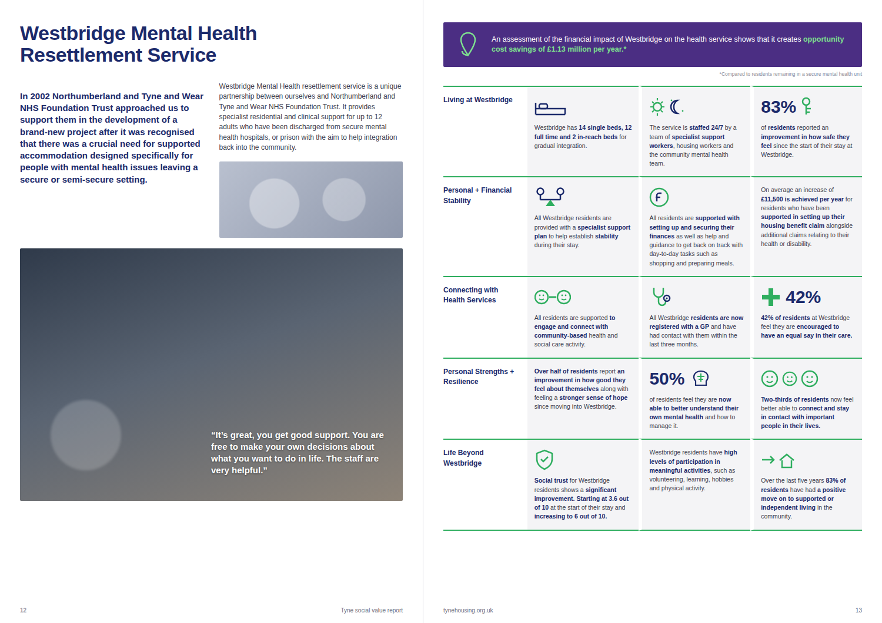Westbridge Mental Health
Resettlement Service
In 2002 Northumberland and Tyne and Wear NHS Foundation Trust approached us to support them in the development of a brand-new project after it was recognised that there was a crucial need for supported accommodation designed specifically for people with mental health issues leaving a secure or semi-secure setting.
Westbridge Mental Health resettlement service is a unique partnership between ourselves and Northumberland and Tyne and Wear NHS Foundation Trust. It provides specialist residential and clinical support for up to 12 adults who have been discharged from secure mental health hospitals, or prison with the aim to help integration back into the community.
“It’s great, you get good support. You are free to make your own decisions about what you want to do in life. The staff are very helpful.”
12 Tyne social value report
An assessment of the financial impact of Westbridge on the health service shows that it creates opportunity cost savings of £1.13 million per year.*
*Compared to residents remaining in a secure mental health unit
Outcomes for residents of the Westbridge Mental Health Resettlement Service
| Living at Westbridge | Westbridge has 14 single beds, 12 full time and 2 in-reach beds for gradual integration. | The service is staffed 24/7 by a team of specialist support workers , housing workers and the community mental health team. | 83% of residents reported an improvement in how safe they feel since the start of their stay at Westbridge. |
| Personal + Financial Stability | All Westbridge residents are provided with a specialist support plan to help establish stability during their stay. | All residents are supported with setting up and securing their finances as well as help and guidance to get back on track with day-to-day tasks such as shopping and preparing meals. | On average an increase of £11,500 is achieved per year for residents who have been supported in setting up their housing benefit claim alongside additional claims relating to their health or disability. |
| Connecting with Health Services | All residents are supported to engage and connect with community-based health and social care activity. | All Westbridge residents are now registered with a GP and have had contact with them within the last three months. | 42% 42% of residents at Westbridge feel they are encouraged to have an equal say in their care. |
| Personal Strengths + Resilience | Over half of residents report an improvement in how good they feel about themselves along with feeling a stronger sense of hope since moving into Westbridge. | 50% of residents feel they are now able to better understand their own mental health and how to manage it. | Two-thirds of residents now feel better able to connect and stay in contact with important people in their lives. |
| Life Beyond Westbridge | Social trust for Westbridge residents shows a significant improvement. Starting at 3.6 out of 10 at the start of their stay and increasing to 6 out of 10. | Westbridge residents have high levels of participation in meaningful activities , such as volunteering, learning, hobbies and physical activity. | Over the last five years 83% of residents have had a positive move on to supported or independent living in the community. |
tynehousing.org.uk 13